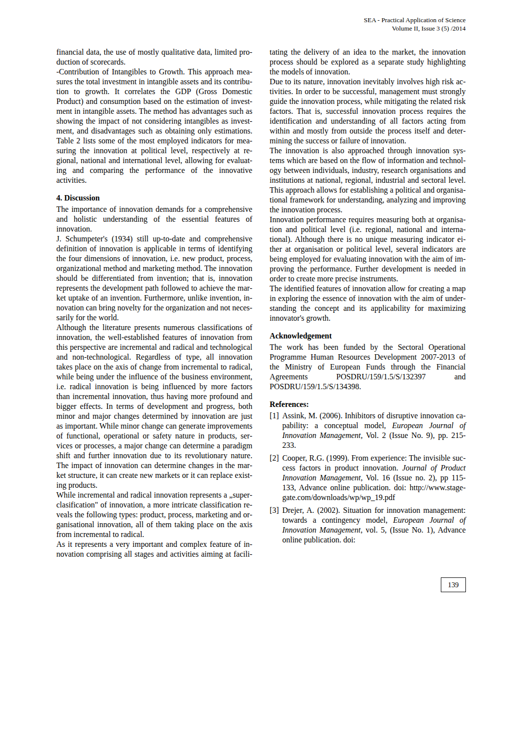SEA - Practical Application of Science
Volume II, Issue 3 (5) /2014
financial data, the use of mostly qualitative data, limited production of scorecards.
-Contribution of Intangibles to Growth. This approach measures the total investment in intangible assets and its contribution to growth. It correlates the GDP (Gross Domestic Product) and consumption based on the estimation of investment in intangible assets. The method has advantages such as showing the impact of not considering intangibles as investment, and disadvantages such as obtaining only estimations. Table 2 lists some of the most employed indicators for measuring the innovation at political level, respectively at regional, national and international level, allowing for evaluating and comparing the performance of the innovative activities.
4. Discussion
The importance of innovation demands for a comprehensive and holistic understanding of the essential features of innovation.
J. Schumpeter's (1934) still up-to-date and comprehensive definition of innovation is applicable in terms of identifying the four dimensions of innovation, i.e. new product, process, organizational method and marketing method. The innovation should be differentiated from invention; that is, innovation represents the development path followed to achieve the market uptake of an invention. Furthermore, unlike invention, innovation can bring novelty for the organization and not necessarily for the world.
Although the literature presents numerous classifications of innovation, the well-established features of innovation from this perspective are incremental and radical and technological and non-technological. Regardless of type, all innovation takes place on the axis of change from incremental to radical, while being under the influence of the business environment, i.e. radical innovation is being influenced by more factors than incremental innovation, thus having more profound and bigger effects. In terms of development and progress, both minor and major changes determined by innovation are just as important. While minor change can generate improvements of functional, operational or safety nature in products, services or processes, a major change can determine a paradigm shift and further innovation due to its revolutionary nature. The impact of innovation can determine changes in the market structure, it can create new markets or it can replace existing products.
While incremental and radical innovation represents a „superclasification" of innovation, a more intricate classification reveals the following types: product, process, marketing and organisational innovation, all of them taking place on the axis from incremental to radical.
As it represents a very important and complex feature of innovation comprising all stages and activities aiming at facilitating the delivery of an idea to the market, the innovation process should be explored as a separate study highlighting the models of innovation.
Due to its nature, innovation inevitably involves high risk activities. In order to be successful, management must strongly guide the innovation process, while mitigating the related risk factors. That is, successful innovation process requires the identification and understanding of all factors acting from within and mostly from outside the process itself and determining the success or failure of innovation.
The innovation is also approached through innovation systems which are based on the flow of information and technology between individuals, industry, research organisations and institutions at national, regional, industrial and sectoral level. This approach allows for establishing a political and organisational framework for understanding, analyzing and improving the innovation process.
Innovation performance requires measuring both at organisation and political level (i.e. regional, national and international). Although there is no unique measuring indicator either at organisation or political level, several indicators are being employed for evaluating innovation with the aim of improving the performance. Further development is needed in order to create more precise instruments.
The identified features of innovation allow for creating a map in exploring the essence of innovation with the aim of understanding the concept and its applicability for maximizing innovator's growth.
Acknowledgement
The work has been funded by the Sectoral Operational Programme Human Resources Development 2007-2013 of the Ministry of European Funds through the Financial Agreements POSDRU/159/1.5/S/132397 and POSDRU/159/1.5/S/134398.
References:
Assink, M. (2006). Inhibitors of disruptive innovation capability: a conceptual model, European Journal of Innovation Management, Vol. 2 (Issue No. 9), pp. 215-233.
Cooper, R.G. (1999). From experience: The invisible success factors in product innovation. Journal of Product Innovation Management, Vol. 16 (Issue no. 2), pp 115-133, Advance online publication. doi: http://www.stage-gate.com/downloads/wp/wp_19.pdf
Drejer, A. (2002). Situation for innovation management: towards a contingency model, European Journal of Innovation Management, vol. 5, (Issue No. 1), Advance online publication. doi:
139